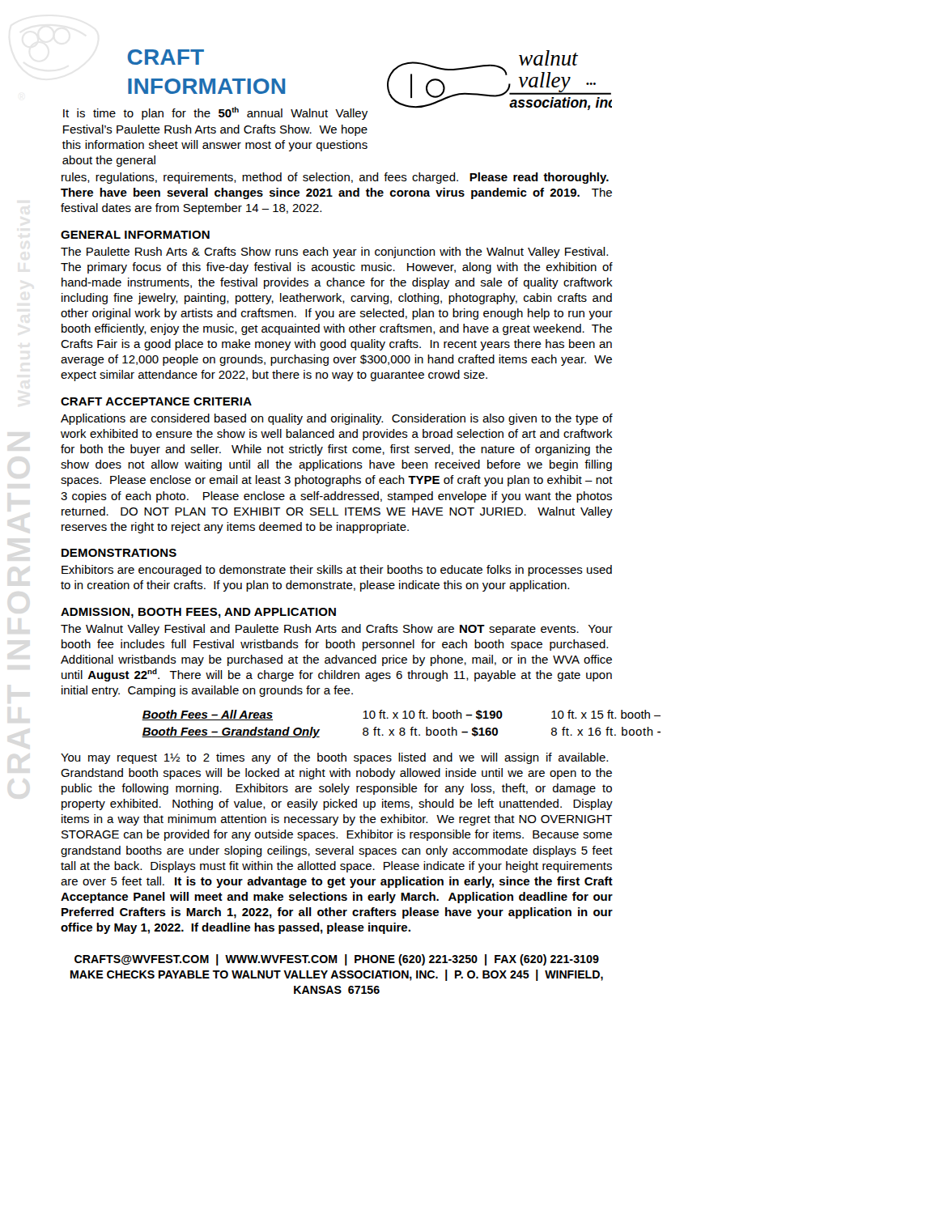CRAFT INFORMATION Walnut Valley Festival
®
CRAFT INFORMATION
It is time to plan for the 50th annual Walnut Valley Festival’s Paulette Rush Arts and Crafts Show. We hope this information sheet will answer most of your questions about the general
walnut valley ••• association, inc.
rules, regulations, requirements, method of selection, and fees charged. Please read thoroughly. There have been several changes since 2021 and the corona virus pandemic of 2019. The festival dates are from September 14 – 18, 2022.
General Information
The Paulette Rush Arts & Crafts Show runs each year in conjunction with the Walnut Valley Festival. The primary focus of this five-day festival is acoustic music. However, along with the exhibition of hand-made instruments, the festival provides a chance for the display and sale of quality craftwork including fine jewelry, painting, pottery, leatherwork, carving, clothing, photography, cabin crafts and other original work by artists and craftsmen. If you are selected, plan to bring enough help to run your booth efficiently, enjoy the music, get acquainted with other craftsmen, and have a great weekend. The Crafts Fair is a good place to make money with good quality crafts. In recent years there has been an average of 12,000 people on grounds, purchasing over $300,000 in hand crafted items each year. We expect similar attendance for 2022, but there is no way to guarantee crowd size.
Craft Acceptance Criteria
Applications are considered based on quality and originality. Consideration is also given to the type of work exhibited to ensure the show is well balanced and provides a broad selection of art and craftwork for both the buyer and seller. While not strictly first come, first served, the nature of organizing the show does not allow waiting until all the applications have been received before we begin filling spaces. Please enclose or email at least 3 photographs of each TYPE of craft you plan to exhibit – not 3 copies of each photo. Please enclose a self-addressed, stamped envelope if you want the photos returned. DO NOT PLAN TO EXHIBIT OR SELL ITEMS WE HAVE NOT JURIED. Walnut Valley reserves the right to reject any items deemed to be inappropriate.
Demonstrations
Exhibitors are encouraged to demonstrate their skills at their booths to educate folks in processes used to in creation of their crafts. If you plan to demonstrate, please indicate this on your application.
Admission, Booth Fees, and Application
The Walnut Valley Festival and Paulette Rush Arts and Crafts Show are NOT separate events. Your booth fee includes full Festival wristbands for booth personnel for each booth space purchased. Additional wristbands may be purchased at the advanced price by phone, mail, or in the WVA office until August 22nd. There will be a charge for children ages 6 through 11, payable at the gate upon initial entry. Camping is available on grounds for a fee.
| Booth Fees – All Areas | 10 ft. x 10 ft. booth – $190 | 10 ft. x 15 ft. booth – $285 |
| Booth Fees – Grandstand Only | 8 ft. x 8 ft. booth – $160 | 8 ft. x 16 ft. booth – $320 |
You may request 1½ to 2 times any of the booth spaces listed and we will assign if available. Grandstand booth spaces will be locked at night with nobody allowed inside until we are open to the public the following morning. Exhibitors are solely responsible for any loss, theft, or damage to property exhibited. Nothing of value, or easily picked up items, should be left unattended. Display items in a way that minimum attention is necessary by the exhibitor. We regret that NO OVERNIGHT STORAGE can be provided for any outside spaces. Exhibitor is responsible for items. Because some grandstand booths are under sloping ceilings, several spaces can only accommodate displays 5 feet tall at the back. Displays must fit within the allotted space. Please indicate if your height requirements are over 5 feet tall. It is to your advantage to get your application in early, since the first Craft Acceptance Panel will meet and make selections in early March. Application deadline for our Preferred Crafters is March 1, 2022, for all other crafters please have your application in our office by May 1, 2022. If deadline has passed, please inquire.
CRAFTS@WVFEST.COM | WWW.WVFEST.COM | PHONE (620) 221-3250 | FAX (620) 221-3109
MAKE CHECKS PAYABLE TO WALNUT VALLEY ASSOCIATION, INC. | P. O. BOX 245 | WINFIELD, KANSAS 67156